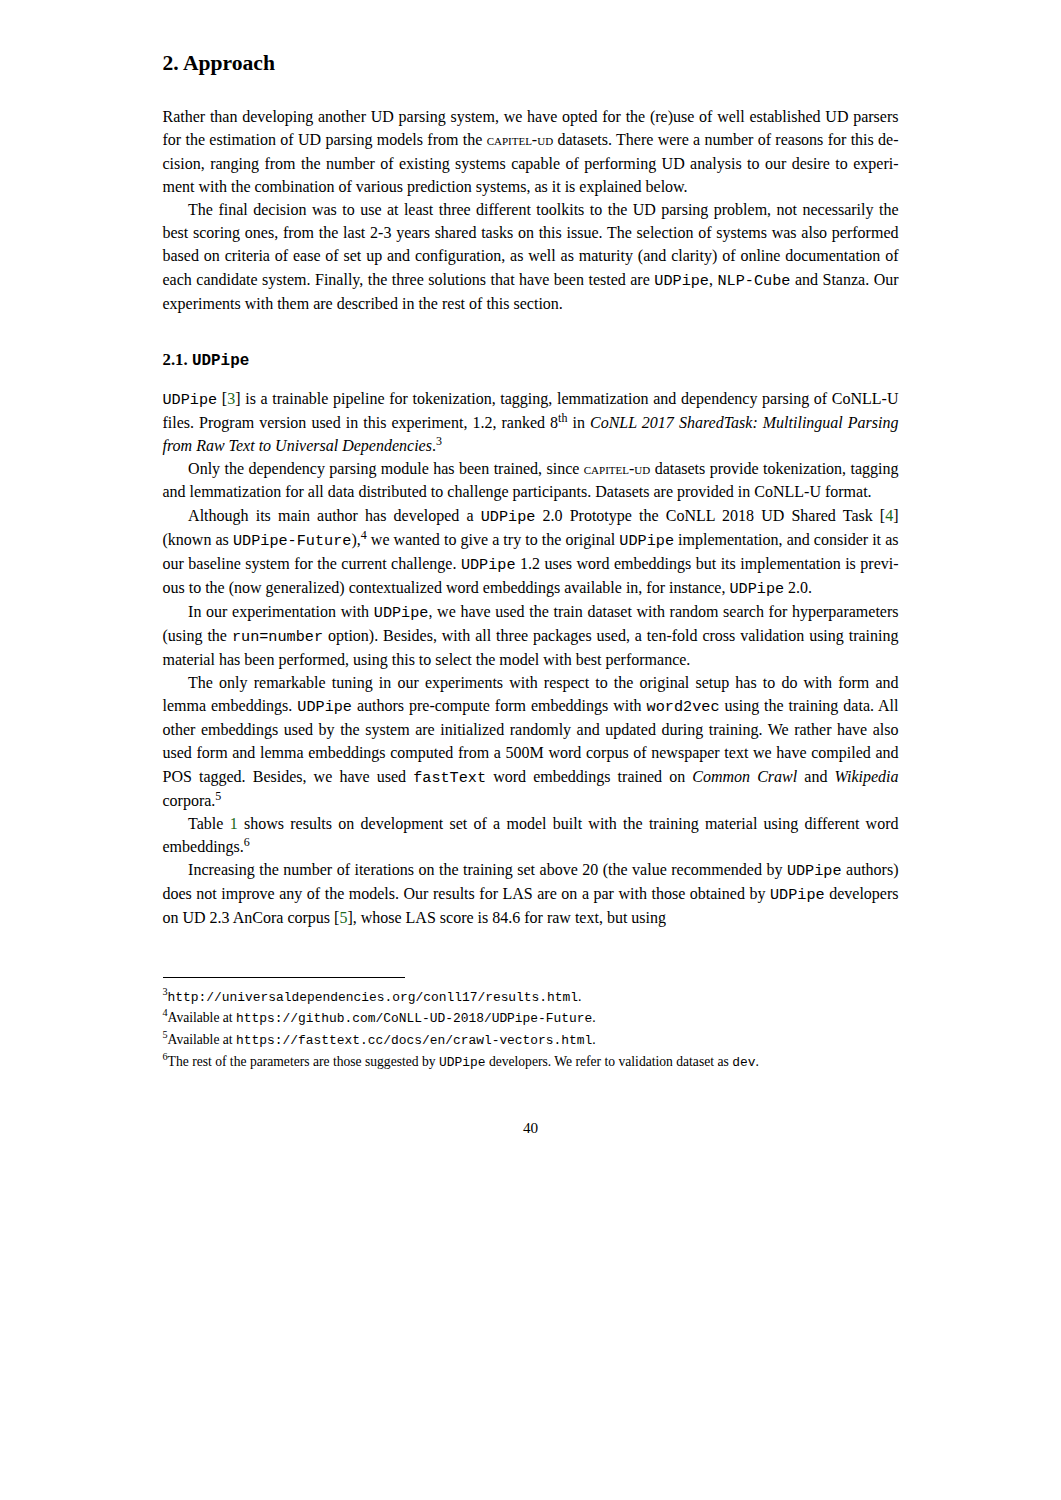2. Approach
Rather than developing another UD parsing system, we have opted for the (re)use of well established UD parsers for the estimation of UD parsing models from the capitel-ud datasets. There were a number of reasons for this decision, ranging from the number of existing systems capable of performing UD analysis to our desire to experiment with the combination of various prediction systems, as it is explained below.
The final decision was to use at least three different toolkits to the UD parsing problem, not necessarily the best scoring ones, from the last 2-3 years shared tasks on this issue. The selection of systems was also performed based on criteria of ease of set up and configuration, as well as maturity (and clarity) of online documentation of each candidate system. Finally, the three solutions that have been tested are UDPipe, NLP-Cube and Stanza. Our experiments with them are described in the rest of this section.
2.1. UDPipe
UDPipe [3] is a trainable pipeline for tokenization, tagging, lemmatization and dependency parsing of CoNLL-U files. Program version used in this experiment, 1.2, ranked 8th in CoNLL 2017 SharedTask: Multilingual Parsing from Raw Text to Universal Dependencies.3
Only the dependency parsing module has been trained, since capitel-ud datasets provide tokenization, tagging and lemmatization for all data distributed to challenge participants. Datasets are provided in CoNLL-U format.
Although its main author has developed a UDPipe 2.0 Prototype the CoNLL 2018 UD Shared Task [4] (known as UDPipe-Future),4 we wanted to give a try to the original UDPipe implementation, and consider it as our baseline system for the current challenge. UDPipe 1.2 uses word embeddings but its implementation is previous to the (now generalized) contextualized word embeddings available in, for instance, UDPipe 2.0.
In our experimentation with UDPipe, we have used the train dataset with random search for hyperparameters (using the run=number option). Besides, with all three packages used, a ten-fold cross validation using training material has been performed, using this to select the model with best performance.
The only remarkable tuning in our experiments with respect to the original setup has to do with form and lemma embeddings. UDPipe authors pre-compute form embeddings with word2vec using the training data. All other embeddings used by the system are initialized randomly and updated during training. We rather have also used form and lemma embeddings computed from a 500M word corpus of newspaper text we have compiled and POS tagged. Besides, we have used fastText word embeddings trained on Common Crawl and Wikipedia corpora.5
Table 1 shows results on development set of a model built with the training material using different word embeddings.6
Increasing the number of iterations on the training set above 20 (the value recommended by UDPipe authors) does not improve any of the models. Our results for LAS are on a par with those obtained by UDPipe developers on UD 2.3 AnCora corpus [5], whose LAS score is 84.6 for raw text, but using
3http://universaldependencies.org/conll17/results.html.
4Available at https://github.com/CoNLL-UD-2018/UDPipe-Future.
5Available at https://fasttext.cc/docs/en/crawl-vectors.html.
6The rest of the parameters are those suggested by UDPipe developers. We refer to validation dataset as dev.
40